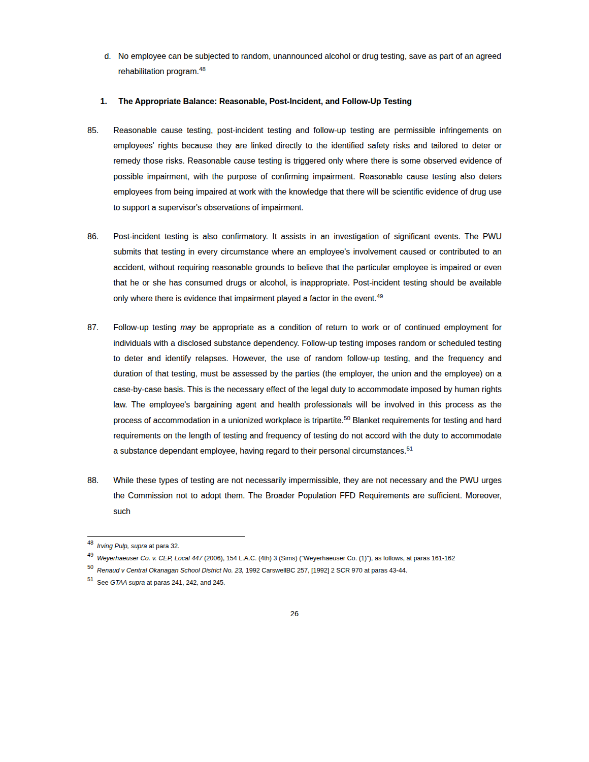No employee can be subjected to random, unannounced alcohol or drug testing, save as part of an agreed rehabilitation program.48
1. The Appropriate Balance: Reasonable, Post-Incident, and Follow-Up Testing
85.
Reasonable cause testing, post-incident testing and follow-up testing are permissible infringements on employees' rights because they are linked directly to the identified safety risks and tailored to deter or remedy those risks. Reasonable cause testing is triggered only where there is some observed evidence of possible impairment, with the purpose of confirming impairment. Reasonable cause testing also deters employees from being impaired at work with the knowledge that there will be scientific evidence of drug use to support a supervisor's observations of impairment.
86.
Post-incident testing is also confirmatory. It assists in an investigation of significant events. The PWU submits that testing in every circumstance where an employee's involvement caused or contributed to an accident, without requiring reasonable grounds to believe that the particular employee is impaired or even that he or she has consumed drugs or alcohol, is inappropriate. Post-incident testing should be available only where there is evidence that impairment played a factor in the event.49
87.
Follow-up testing may be appropriate as a condition of return to work or of continued employment for individuals with a disclosed substance dependency. Follow-up testing imposes random or scheduled testing to deter and identify relapses. However, the use of random follow-up testing, and the frequency and duration of that testing, must be assessed by the parties (the employer, the union and the employee) on a case-by-case basis. This is the necessary effect of the legal duty to accommodate imposed by human rights law. The employee's bargaining agent and health professionals will be involved in this process as the process of accommodation in a unionized workplace is tripartite.50 Blanket requirements for testing and hard requirements on the length of testing and frequency of testing do not accord with the duty to accommodate a substance dependant employee, having regard to their personal circumstances.51
88.
While these types of testing are not necessarily impermissible, they are not necessary and the PWU urges the Commission not to adopt them. The Broader Population FFD Requirements are sufficient. Moreover, such
48 Irving Pulp, supra at para 32.
49 Weyerhaeuser Co. v. CEP, Local 447 (2006), 154 L.A.C. (4th) 3 (Sims) ("Weyerhaeuser Co. (1)"), as follows, at paras 161-162
50 Renaud v Central Okanagan School District No. 23, 1992 CarswellBC 257, [1992] 2 SCR 970 at paras 43-44.
51 See GTAA supra at paras 241, 242, and 245.
26